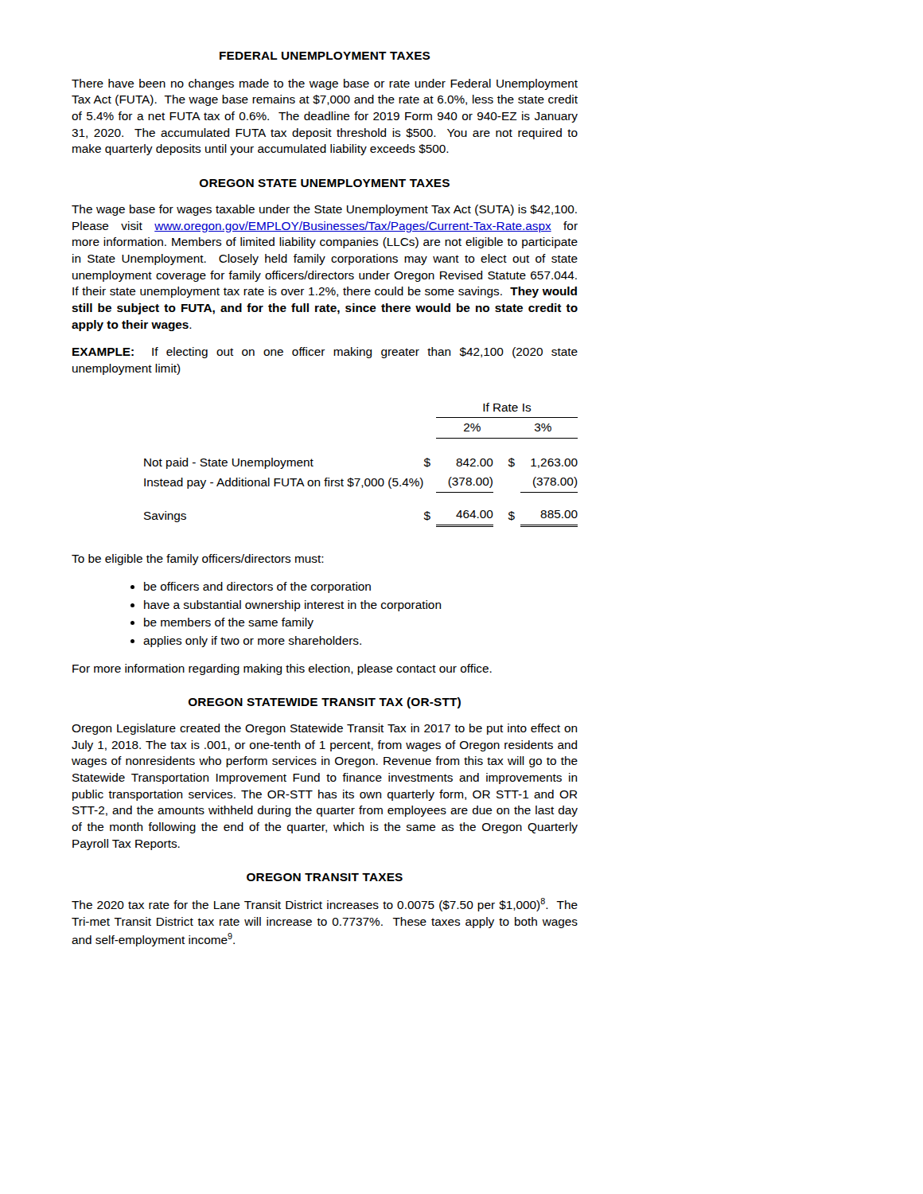FEDERAL UNEMPLOYMENT TAXES
There have been no changes made to the wage base or rate under Federal Unemployment Tax Act (FUTA). The wage base remains at $7,000 and the rate at 6.0%, less the state credit of 5.4% for a net FUTA tax of 0.6%. The deadline for 2019 Form 940 or 940-EZ is January 31, 2020. The accumulated FUTA tax deposit threshold is $500. You are not required to make quarterly deposits until your accumulated liability exceeds $500.
OREGON STATE UNEMPLOYMENT TAXES
The wage base for wages taxable under the State Unemployment Tax Act (SUTA) is $42,100. Please visit www.oregon.gov/EMPLOY/Businesses/Tax/Pages/Current-Tax-Rate.aspx for more information. Members of limited liability companies (LLCs) are not eligible to participate in State Unemployment. Closely held family corporations may want to elect out of state unemployment coverage for family officers/directors under Oregon Revised Statute 657.044. If their state unemployment tax rate is over 1.2%, there could be some savings. They would still be subject to FUTA, and for the full rate, since there would be no state credit to apply to their wages.
EXAMPLE: If electing out on one officer making greater than $42,100 (2020 state unemployment limit)
| | | If Rate Is |
| | | 2% | 3% |
| Not paid - State Unemployment | $ | 842.00 | | $ | 1,263.00 |
| Instead pay - Additional FUTA on first $7,000 (5.4%) | | (378.00) | | | (378.00) |
| Savings | $ | 464.00 | | $ | 885.00 |
To be eligible the family officers/directors must:
be officers and directors of the corporation
have a substantial ownership interest in the corporation
be members of the same family
applies only if two or more shareholders.
For more information regarding making this election, please contact our office.
OREGON STATEWIDE TRANSIT TAX (OR-STT)
Oregon Legislature created the Oregon Statewide Transit Tax in 2017 to be put into effect on July 1, 2018. The tax is .001, or one-tenth of 1 percent, from wages of Oregon residents and wages of nonresidents who perform services in Oregon. Revenue from this tax will go to the Statewide Transportation Improvement Fund to finance investments and improvements in public transportation services. The OR-STT has its own quarterly form, OR STT-1 and OR STT-2, and the amounts withheld during the quarter from employees are due on the last day of the month following the end of the quarter, which is the same as the Oregon Quarterly Payroll Tax Reports.
OREGON TRANSIT TAXES
The 2020 tax rate for the Lane Transit District increases to 0.0075 ($7.50 per $1,000)8. The Tri-met Transit District tax rate will increase to 0.7737%. These taxes apply to both wages and self-employment income9.